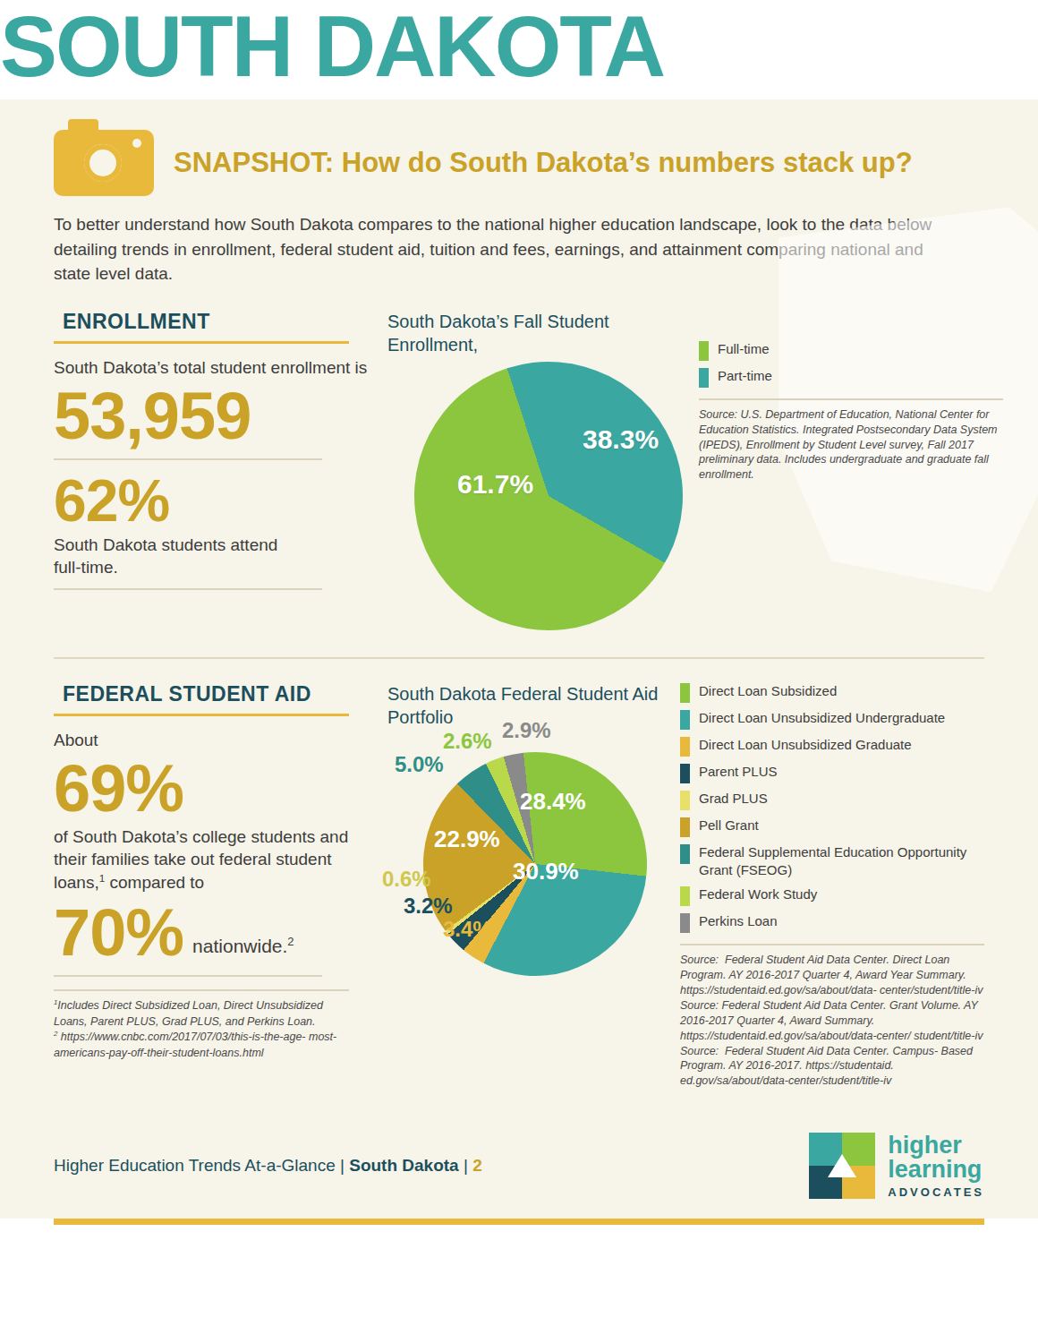SOUTH DAKOTA
SNAPSHOT: How do South Dakota’s numbers stack up?
To better understand how South Dakota compares to the national higher education landscape, look to the data below detailing trends in enrollment, federal student aid, tuition and fees, earnings, and attainment comparing national and state level data.
ENROLLMENT
South Dakota’s total student enrollment is
53,959
62%
South Dakota students attend
full-time.
South Dakota’s Fall Student Enrollment,
61.7% 38.3%
Full-time
Part-time
Source: U.S. Department of Education, National Center for Education Statistics. Integrated Postsecondary Data System (IPEDS), Enrollment by Student Level survey, Fall 2017 preliminary data. Includes undergraduate and graduate fall enrollment.
FEDERAL STUDENT AID
About
69%
of South Dakota’s college students and their families take out federal student loans,1 compared to
70%
nationwide.2
1Includes Direct Subsidized Loan, Direct Unsubsidized Loans, Parent PLUS, Grad PLUS, and Perkins Loan.
2 https://www.cnbc.com/2017/07/03/this-is-the-age- most-americans-pay-off-their-student-loans.html
South Dakota Federal Student Aid
Portfolio
28.4% 30.9% 22.9% 5.0% 2.6% 2.9% 3.4% 3.2% 0.6%
Direct Loan Subsidized
Direct Loan Unsubsidized Undergraduate
Direct Loan Unsubsidized Graduate
Parent PLUS
Grad PLUS
Pell Grant
Federal Supplemental Education Opportunity
Grant (FSEOG)
Federal Work Study
Perkins Loan
Source: Federal Student Aid Data Center. Direct Loan Program. AY 2016-2017 Quarter 4, Award Year Summary. https://studentaid.ed.gov/sa/about/data- center/student/title-iv
Source: Federal Student Aid Data Center. Grant Volume. AY 2016-2017 Quarter 4, Award Summary. https://studentaid.ed.gov/sa/about/data-center/ student/title-iv
Source: Federal Student Aid Data Center. Campus- Based Program. AY 2016-2017. https://studentaid. ed.gov/sa/about/data-center/student/title-iv
Higher Education Trends At-a-Glance | South Dakota | 2
higher
learning
ADVOCATES